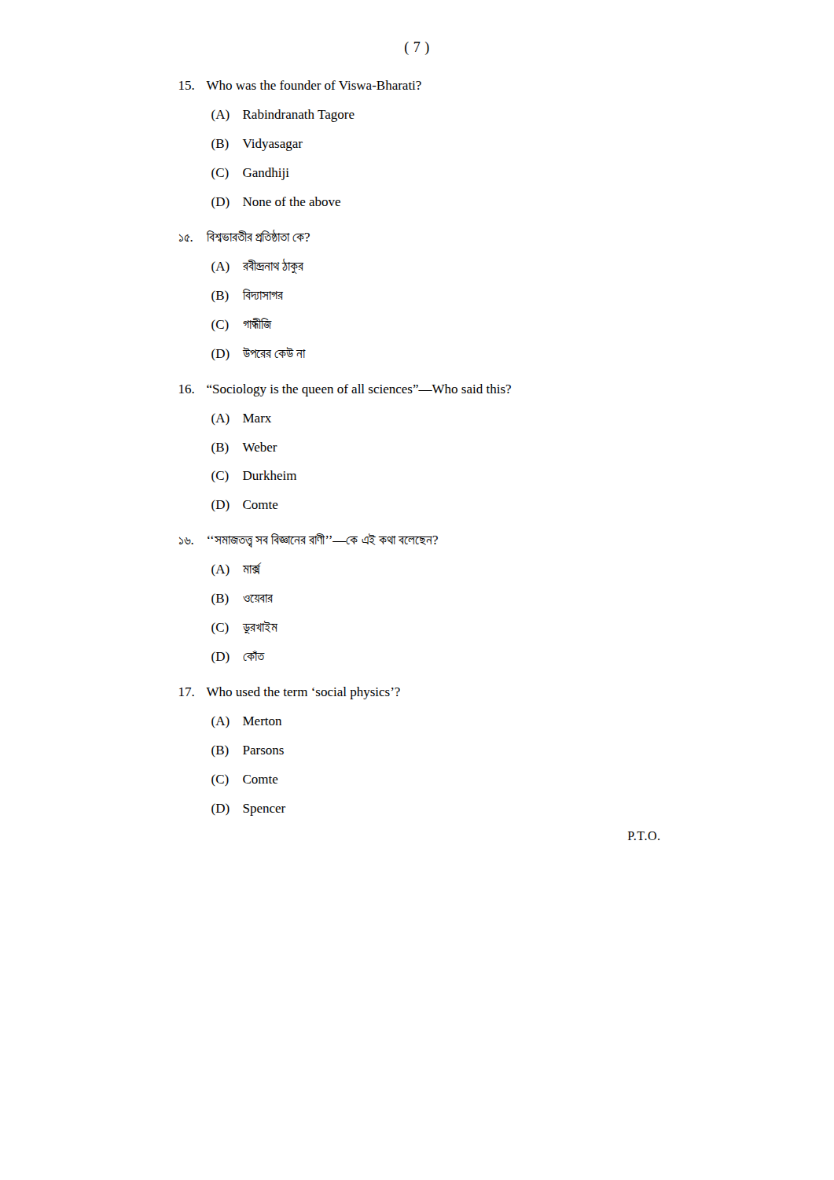( 7 )
15.
Who was the founder of Viswa-Bharati?
(A) Rabindranath Tagore
(B) Vidyasagar
(C) Gandhiji
(D) None of the above
১৫.
বিশ্বভারতীর প্রতিষ্ঠাতা কে?
(A) রবীন্দ্রনাথ ঠাকুর
(B) বিদ্যাসাগর
(C) গান্ধীজি
(D) উপরের কেউ না
16.
“Sociology is the queen of all sciences”—Who said this?
(A) Marx
(B) Weber
(C) Durkheim
(D) Comte
১৬.
‘‘সমাজতত্ত্ব সব বিজ্ঞানের রাণী’’—কে এই কথা বলেছেন?
(A) মার্ক্স
(B) ওয়েবার
(C) ডুরখাইম
(D) কোঁত
17.
Who used the term ‘social physics’?
(A) Merton
(B) Parsons
(C) Comte
(D) Spencer
P.T.O.